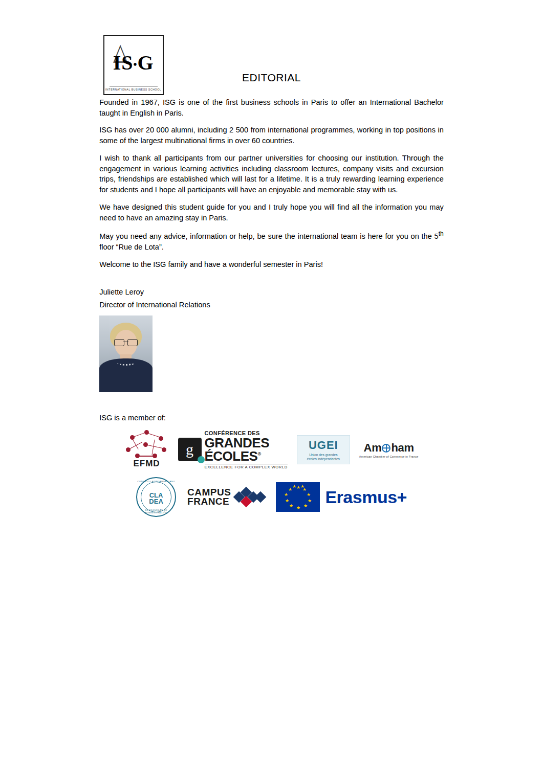△
IS•G
International Business School
EDITORIAL
Founded in 1967, ISG is one of the first business schools in Paris to offer an International Bachelor taught in English in Paris.
ISG has over 20 000 alumni, including 2 500 from international programmes, working in top positions in some of the largest multinational firms in over 60 countries.
I wish to thank all participants from our partner universities for choosing our institution. Through the engagement in various learning activities including classroom lectures, company visits and excursion trips, friendships are established which will last for a lifetime. It is a truly rewarding learning experience for students and I hope all participants will have an enjoyable and memorable stay with us.
We have designed this student guide for you and I truly hope you will find all the information you may need to have an amazing stay in Paris.
May you need any advice, information or help, be sure the international team is here for you on the 5th floor “Rue de Lota”.
Welcome to the ISG family and have a wonderful semester in Paris!
Juliette Leroy
Director of International Relations
ISG is a member of:
EFMD
g
CONFÉRENCE DES
GRANDES
ÉCOLES®
EXCELLENCE FOR A COMPLEX WORLD
UGEI
Union des grandes
écoles indépendantes
Am ham
American Chamber of Commerce in France
CONSEJO LATINOAMERICANO
CLA
DEA
DE ESCUELAS DE ADMINISTRACIÓN
CAMPUS
FRANCE
★ ★ ★ ★ ★ ★ ★ ★ ★ ★ ★ ★
Erasmus+